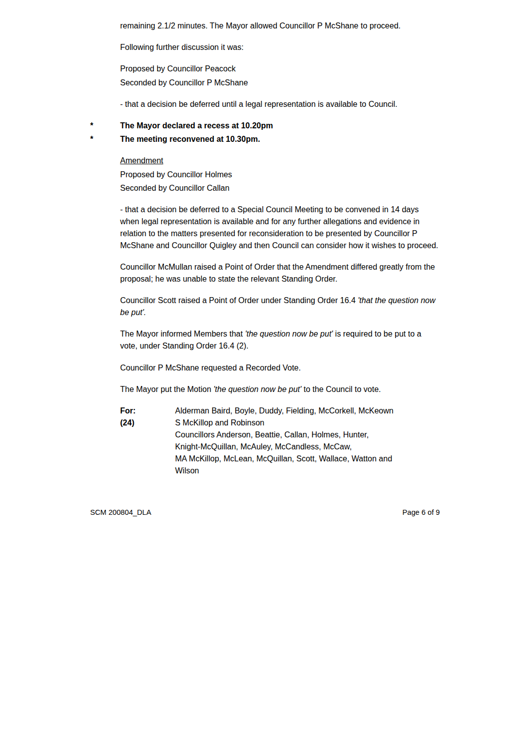remaining 2.1/2 minutes. The Mayor allowed Councillor P McShane to proceed.
Following further discussion it was:
Proposed by Councillor Peacock
Seconded by Councillor P McShane
- that a decision be deferred until a legal representation is available to Council.
* The Mayor declared a recess at 10.20pm
* The meeting reconvened at 10.30pm.
Amendment
Proposed by Councillor Holmes
Seconded by Councillor Callan
- that a decision be deferred to a Special Council Meeting to be convened in 14 days when legal representation is available and for any further allegations and evidence in relation to the matters presented for reconsideration to be presented by Councillor P McShane and Councillor Quigley and then Council can consider how it wishes to proceed.
Councillor McMullan raised a Point of Order that the Amendment differed greatly from the proposal; he was unable to state the relevant Standing Order.
Councillor Scott raised a Point of Order under Standing Order 16.4 'that the question now be put'.
The Mayor informed Members that 'the question now be put' is required to be put to a vote, under Standing Order 16.4 (2).
Councillor P McShane requested a Recorded Vote.
The Mayor put the Motion 'the question now be put' to the Council to vote.
For:
(24)
Alderman Baird, Boyle, Duddy, Fielding, McCorkell, McKeown
S McKillop and Robinson
Councillors Anderson, Beattie, Callan, Holmes, Hunter,
Knight-McQuillan, McAuley, McCandless, McCaw,
MA McKillop, McLean, McQuillan, Scott, Wallace, Watton and
Wilson
SCM 200804_DLA Page 6 of 9